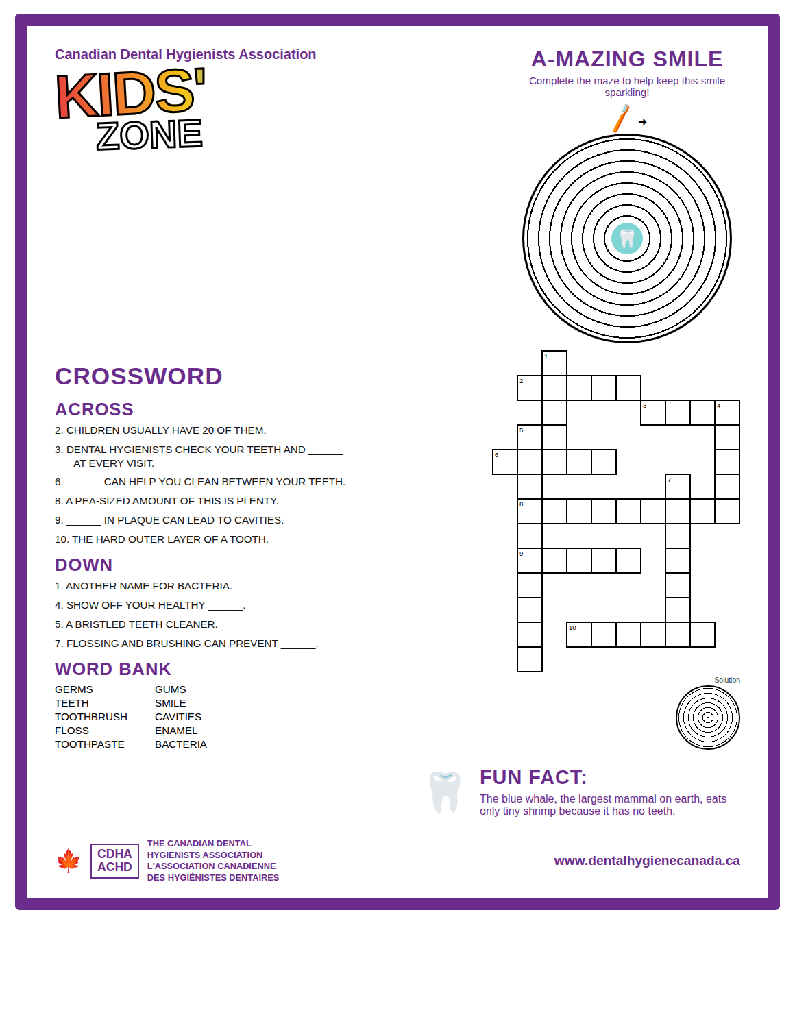Canadian Dental Hygienists Association
KIDS' ZONE
A-MAZING SMILE
Complete the maze to help keep this smile sparkling!
🪥 ➜
🦷
CROSSWORD
ACROSS
2. Children usually have 20 of them.
3. Dental hygienists check your teeth and ______ at every visit.
6. ______ can help you clean between your teeth.
8. A pea-sized amount of this is plenty.
9. ______ in plaque can lead to cavities.
10. The hard outer layer of a tooth.
DOWN
1. Another name for bacteria.
4. Show off your healthy ______.
5. A bristled teeth cleaner.
7. Flossing and brushing can prevent ______.
WORD BANK
Germs
Teeth
Toothbrush
Floss
Toothpaste
Gums
Smile
Cavities
Enamel
Bacteria
| | | 1 | | | | | | | |
| | 2 | | | | | | | | |
| | | | | | | 3 | | | 4 |
| | 5 | | | | | | | | |
| 6 | | | | | | | | | |
| | | | | | | | 7 | | |
| | 8 | | | | | | | | |
| | 9 | | | | | | | | |
| | | | 10 | | | | | | |
Solution
🦷
FUN FACT:
The blue whale, the largest mammal on earth, eats only tiny shrimp because it has no teeth.
🍁
CDHA
ACHD
The Canadian Dental
Hygienists Association
L'Association Canadienne
des Hygiénistes Dentaires
www.dentalhygienecanada.ca